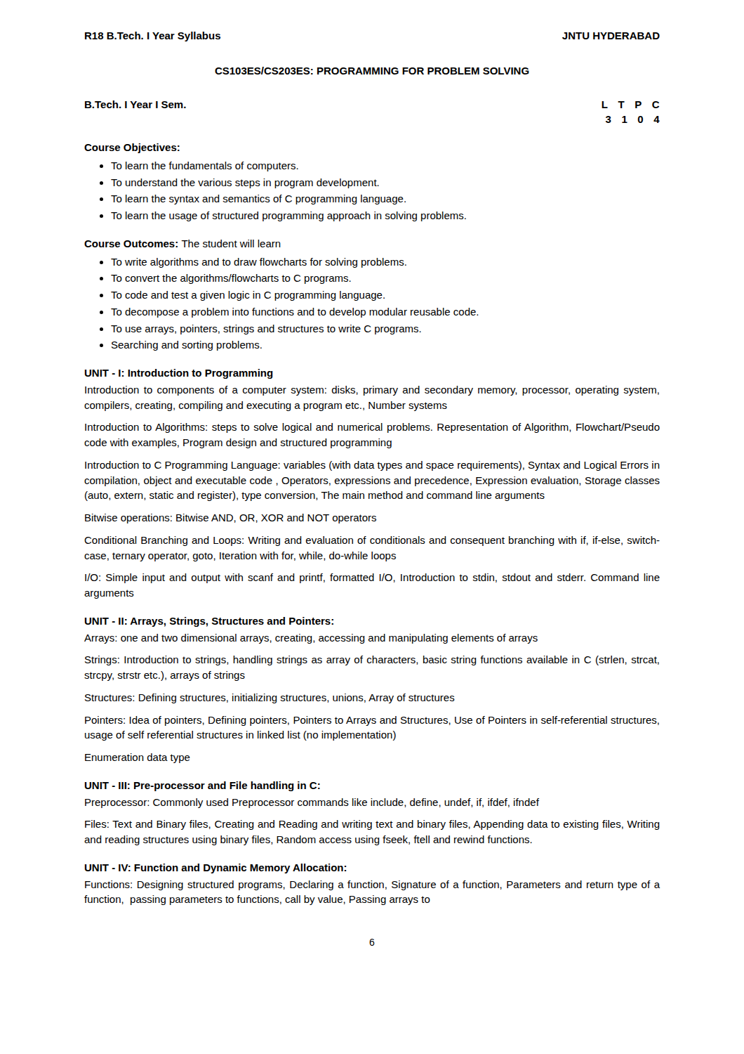R18 B.Tech. I Year Syllabus JNTU HYDERABAD
CS103ES/CS203ES: PROGRAMMING FOR PROBLEM SOLVING
B.Tech. I Year I Sem. L T P C
3 1 0 4
Course Objectives:
To learn the fundamentals of computers.
To understand the various steps in program development.
To learn the syntax and semantics of C programming language.
To learn the usage of structured programming approach in solving problems.
Course Outcomes: The student will learn
To write algorithms and to draw flowcharts for solving problems.
To convert the algorithms/flowcharts to C programs.
To code and test a given logic in C programming language.
To decompose a problem into functions and to develop modular reusable code.
To use arrays, pointers, strings and structures to write C programs.
Searching and sorting problems.
UNIT - I: Introduction to Programming
Introduction to components of a computer system: disks, primary and secondary memory, processor, operating system, compilers, creating, compiling and executing a program etc., Number systems
Introduction to Algorithms: steps to solve logical and numerical problems. Representation of Algorithm, Flowchart/Pseudo code with examples, Program design and structured programming
Introduction to C Programming Language: variables (with data types and space requirements), Syntax and Logical Errors in compilation, object and executable code , Operators, expressions and precedence, Expression evaluation, Storage classes (auto, extern, static and register), type conversion, The main method and command line arguments
Bitwise operations: Bitwise AND, OR, XOR and NOT operators
Conditional Branching and Loops: Writing and evaluation of conditionals and consequent branching with if, if-else, switch-case, ternary operator, goto, Iteration with for, while, do-while loops
I/O: Simple input and output with scanf and printf, formatted I/O, Introduction to stdin, stdout and stderr. Command line arguments
UNIT - II: Arrays, Strings, Structures and Pointers:
Arrays: one and two dimensional arrays, creating, accessing and manipulating elements of arrays
Strings: Introduction to strings, handling strings as array of characters, basic string functions available in C (strlen, strcat, strcpy, strstr etc.), arrays of strings
Structures: Defining structures, initializing structures, unions, Array of structures
Pointers: Idea of pointers, Defining pointers, Pointers to Arrays and Structures, Use of Pointers in self-referential structures, usage of self referential structures in linked list (no implementation)
Enumeration data type
UNIT - III: Pre-processor and File handling in C:
Preprocessor: Commonly used Preprocessor commands like include, define, undef, if, ifdef, ifndef
Files: Text and Binary files, Creating and Reading and writing text and binary files, Appending data to existing files, Writing and reading structures using binary files, Random access using fseek, ftell and rewind functions.
UNIT - IV: Function and Dynamic Memory Allocation:
Functions: Designing structured programs, Declaring a function, Signature of a function, Parameters and return type of a function, passing parameters to functions, call by value, Passing arrays to
6